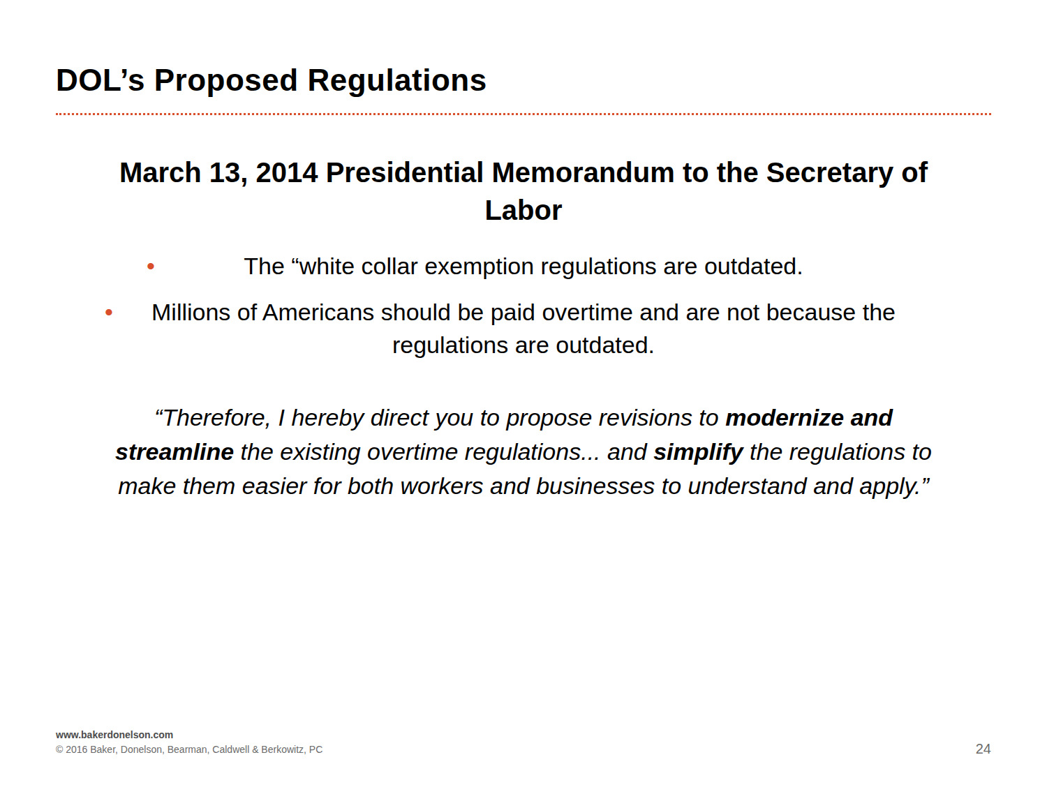DOL’s Proposed Regulations
March 13, 2014 Presidential Memorandum to the Secretary of Labor
•The “white collar exemption regulations are outdated.
•Millions of Americans should be paid overtime and are not because the regulations are outdated.
“Therefore, I hereby direct you to propose revisions to modernize and streamline the existing overtime regulations... and simplify the regulations to make them easier for both workers and businesses to understand and apply.”
www.bakerdonelson.com
© 2016 Baker, Donelson, Bearman, Caldwell & Berkowitz, PC
24